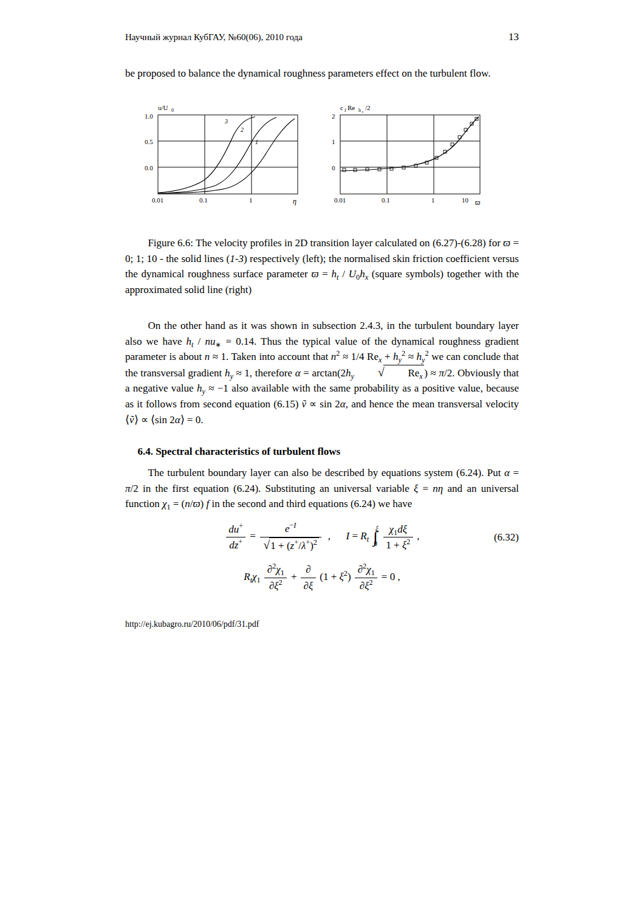Научный журнал КубГАУ, №60(06), 2010 года 13
be proposed to balance the dynamical roughness parameters effect on the turbulent flow.
u/U 0 1.0 0.5 0.0 0.01 0.1 1 η 3 2 1 c f Re h t /2 2 1 0 0.01 0.1 1 10 ϖ
Figure 6.6: The velocity profiles in 2D transition layer calculated on (6.27)-(6.28) for ϖ = 0; 1; 10 - the solid lines (1-3) respectively (left); the normalised skin friction coefficient versus the dynamical roughness surface parameter ϖ = ht / U0hx (square symbols) together with the approximated solid line (right)
On the other hand as it was shown in subsection 2.4.3, in the turbulent boundary layer also we have ht / nu∗ = 0.14. Thus the typical value of the dynamical roughness gradient parameter is about n ≈ 1. Taken into account that n2 ≈ 1/4 Rex + hy2 ≈ hy2 we can conclude that the transversal gradient hy ≈ 1, therefore α = arctan(2hy Rex) ≈ π/2. Obviously that a negative value hy ≈ −1 also available with the same probability as a positive value, because as it follows from second equation (6.15) ṽ ∝ sin 2α, and hence the mean transversal velocity ⟨ṽ⟩ ∝ ⟨sin 2α⟩ = 0.
6.4. Spectral characteristics of turbulent flows
The turbulent boundary layer can also be described by equations system (6.24). Put α = π/2 in the first equation (6.24). Substituting an universal variable ξ = nη and an universal function χ1 = (n/ϖ) f in the second and third equations (6.24) we have
du+ dz+ = e−I 1 + (z+/λ+)2 , I = Rt ∫ξ 0 χ1dξ 1 + ξ2 , (6.32)
Rt χ1 ∂2χ1 ∂ξ2 + ∂ ∂ξ (1 + ξ2) ∂2χ1 ∂ξ2 = 0 ,
http://ej.kubagro.ru/2010/06/pdf/31.pdf